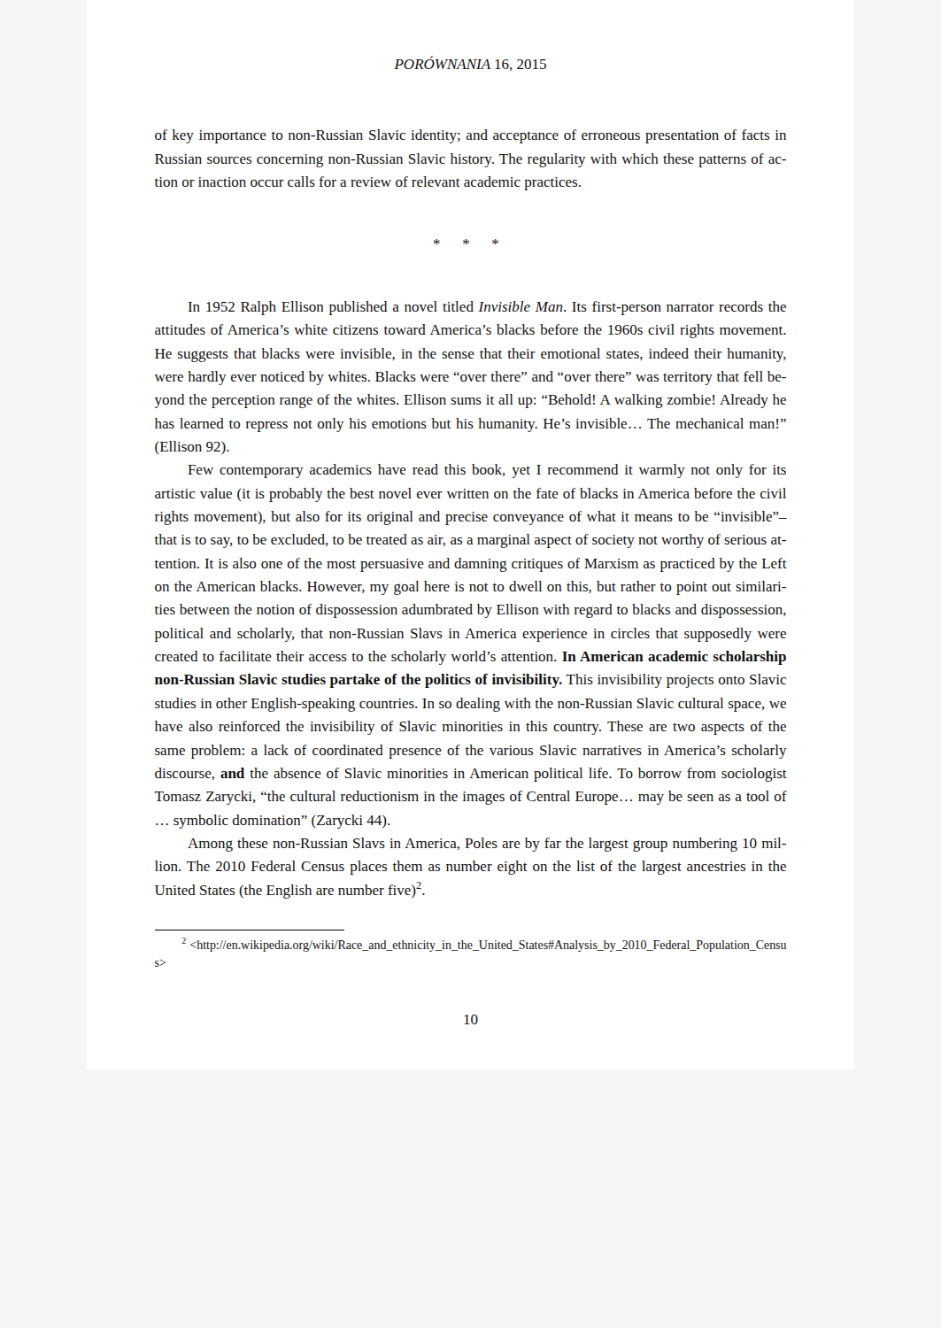PORÓWNANIA 16, 2015
of key importance to non-Russian Slavic identity; and acceptance of erroneous presentation of facts in Russian sources concerning non-Russian Slavic history. The regularity with which these patterns of action or inaction occur calls for a review of relevant academic practices.
* * *
In 1952 Ralph Ellison published a novel titled Invisible Man. Its first-person narrator records the attitudes of America’s white citizens toward America’s blacks before the 1960s civil rights movement. He suggests that blacks were invisible, in the sense that their emotional states, indeed their humanity, were hardly ever noticed by whites. Blacks were “over there” and “over there” was territory that fell beyond the perception range of the whites. Ellison sums it all up: “Behold! A walking zombie! Already he has learned to repress not only his emotions but his humanity. He’s invisible… The mechanical man!” (Ellison 92).
Few contemporary academics have read this book, yet I recommend it warmly not only for its artistic value (it is probably the best novel ever written on the fate of blacks in America before the civil rights movement), but also for its original and precise conveyance of what it means to be “invisible”– that is to say, to be excluded, to be treated as air, as a marginal aspect of society not worthy of serious attention. It is also one of the most persuasive and damning critiques of Marxism as practiced by the Left on the American blacks. However, my goal here is not to dwell on this, but rather to point out similarities between the notion of dispossession adumbrated by Ellison with regard to blacks and dispossession, political and scholarly, that non-Russian Slavs in America experience in circles that supposedly were created to facilitate their access to the scholarly world’s attention. In American academic scholarship non-Russian Slavic studies partake of the politics of invisibility. This invisibility projects onto Slavic studies in other English-speaking countries. In so dealing with the non-Russian Slavic cultural space, we have also reinforced the invisibility of Slavic minorities in this country. These are two aspects of the same problem: a lack of coordinated presence of the various Slavic narratives in America’s scholarly discourse, and the absence of Slavic minorities in American political life. To borrow from sociologist Tomasz Zarycki, “the cultural reductionism in the images of Central Europe… may be seen as a tool of … symbolic domination” (Zarycki 44).
Among these non-Russian Slavs in America, Poles are by far the largest group numbering 10 million. The 2010 Federal Census places them as number eight on the list of the largest ancestries in the United States (the English are number five)2.
2 <http://en.wikipedia.org/wiki/Race_and_ethnicity_in_the_United_States#Analysis_by_2010_Federal_Population_Census>
10